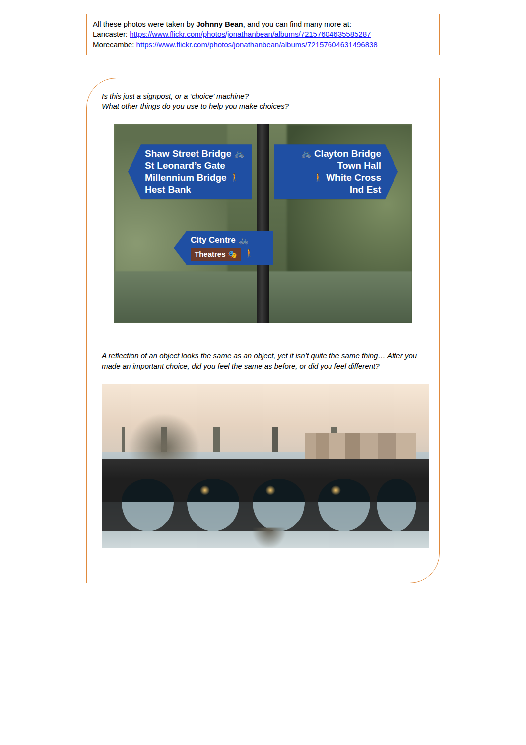All these photos were taken by Johnny Bean, and you can find many more at:
Lancaster: https://www.flickr.com/photos/jonathanbean/albums/72157604635585287
Morecambe: https://www.flickr.com/photos/jonathanbean/albums/72157604631496838
Is this just a signpost, or a ‘choice’ machine?
What other things do you use to help you make choices?
Shaw Street Bridge🚲
St Leonard’s Gate
Millennium Bridge🚶
Hest Bank
🚲Clayton Bridge
Town Hall
🚶White Cross
Ind Est
City Centre🚲
Theatres 🎭 🚶
A reflection of an object looks the same as an object, yet it isn’t quite the same thing… After you made an important choice, did you feel the same as before, or did you feel different?